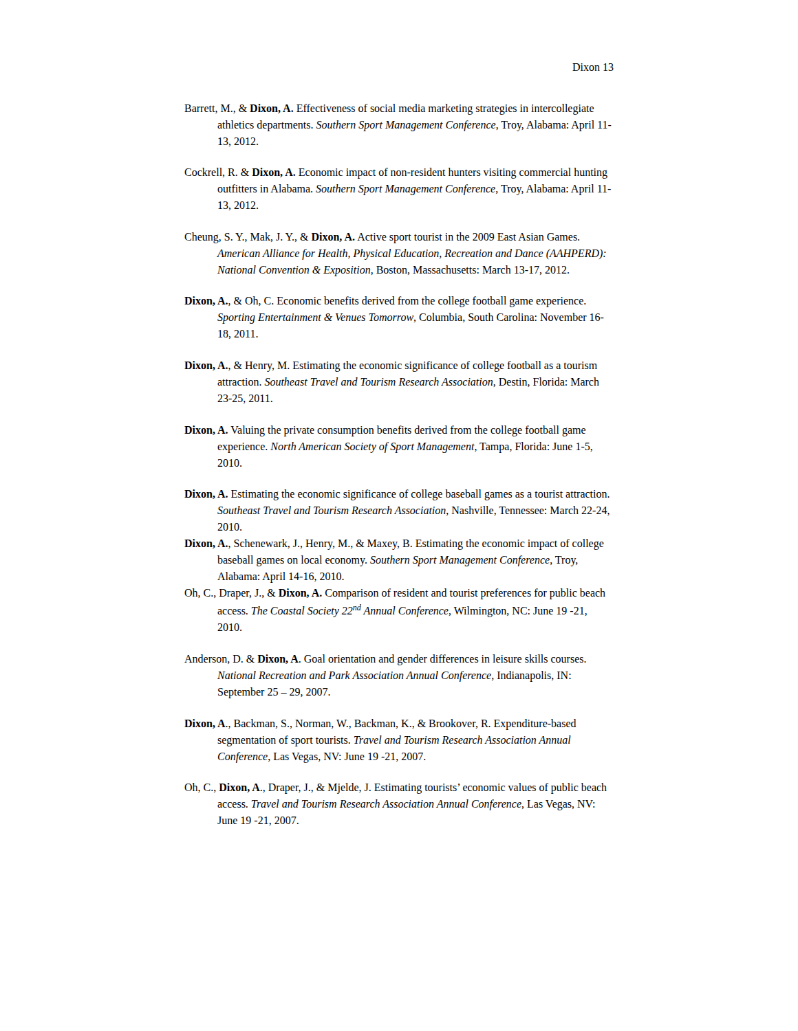Dixon 13
Barrett, M., & Dixon, A. Effectiveness of social media marketing strategies in intercollegiate athletics departments. Southern Sport Management Conference, Troy, Alabama: April 11-13, 2012.
Cockrell, R. & Dixon, A. Economic impact of non-resident hunters visiting commercial hunting outfitters in Alabama. Southern Sport Management Conference, Troy, Alabama: April 11-13, 2012.
Cheung, S. Y., Mak, J. Y., & Dixon, A. Active sport tourist in the 2009 East Asian Games. American Alliance for Health, Physical Education, Recreation and Dance (AAHPERD): National Convention & Exposition, Boston, Massachusetts: March 13-17, 2012.
Dixon, A., & Oh, C. Economic benefits derived from the college football game experience. Sporting Entertainment & Venues Tomorrow, Columbia, South Carolina: November 16-18, 2011.
Dixon, A., & Henry, M. Estimating the economic significance of college football as a tourism attraction. Southeast Travel and Tourism Research Association, Destin, Florida: March 23-25, 2011.
Dixon, A. Valuing the private consumption benefits derived from the college football game experience. North American Society of Sport Management, Tampa, Florida: June 1-5, 2010.
Dixon, A. Estimating the economic significance of college baseball games as a tourist attraction. Southeast Travel and Tourism Research Association, Nashville, Tennessee: March 22-24, 2010.
Dixon, A., Schenewark, J., Henry, M., & Maxey, B. Estimating the economic impact of college baseball games on local economy. Southern Sport Management Conference, Troy, Alabama: April 14-16, 2010.
Oh, C., Draper, J., & Dixon, A. Comparison of resident and tourist preferences for public beach access. The Coastal Society 22nd Annual Conference, Wilmington, NC: June 19 -21, 2010.
Anderson, D. & Dixon, A. Goal orientation and gender differences in leisure skills courses. National Recreation and Park Association Annual Conference, Indianapolis, IN: September 25 – 29, 2007.
Dixon, A., Backman, S., Norman, W., Backman, K., & Brookover, R. Expenditure-based segmentation of sport tourists. Travel and Tourism Research Association Annual Conference, Las Vegas, NV: June 19 -21, 2007.
Oh, C., Dixon, A., Draper, J., & Mjelde, J. Estimating tourists’ economic values of public beach access. Travel and Tourism Research Association Annual Conference, Las Vegas, NV: June 19 -21, 2007.